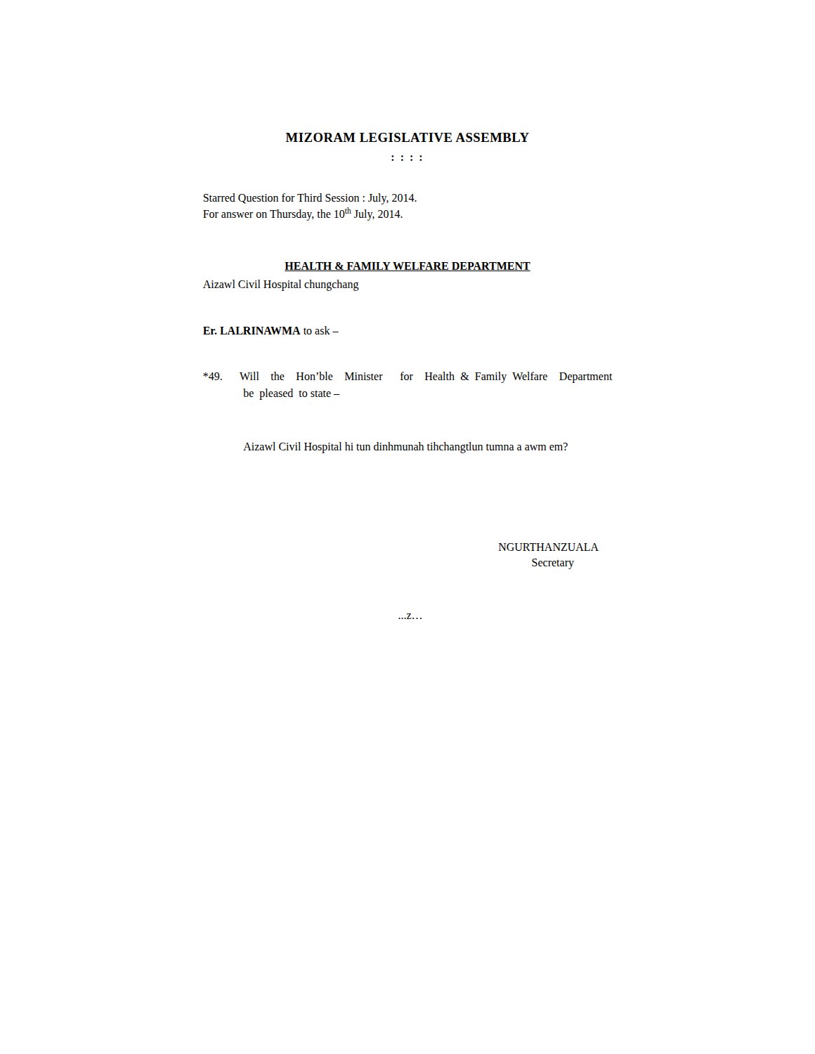MIZORAM LEGISLATIVE ASSEMBLY
: : : :
Starred Question for Third Session : July, 2014.
For answer on Thursday, the 10th July, 2014.
HEALTH & FAMILY WELFARE DEPARTMENT
Aizawl Civil Hospital chungchang
Er. LALRINAWMA to ask –
*49. Will the Hon’ble Minister for Health & Family Welfare Department be pleased to state –
Aizawl Civil Hospital hi tun dinhmunah tihchangtlun tumna a awm em?
NGURTHANZUALA Secretary
...z…